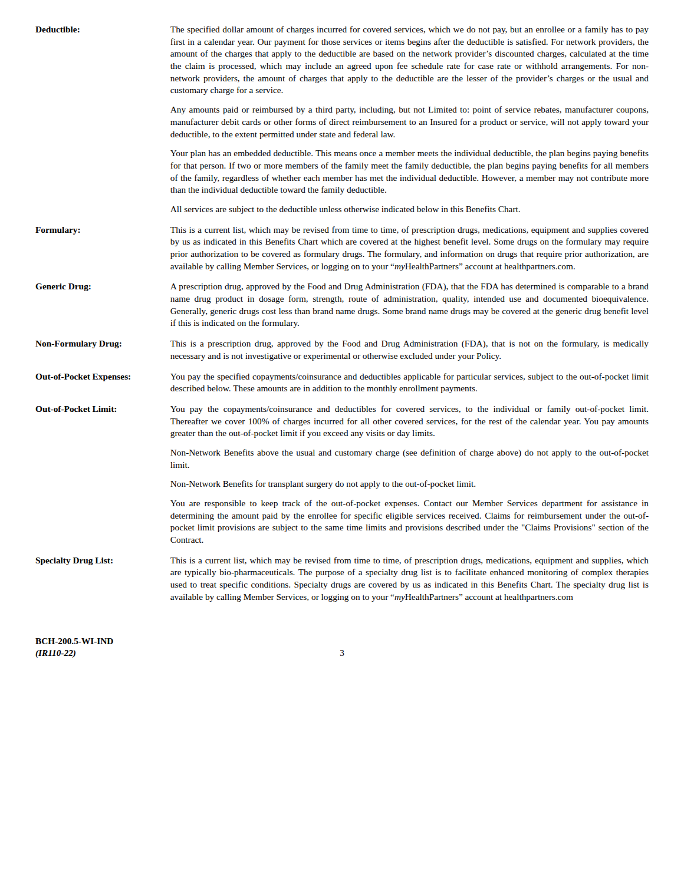| Deductible: | The specified dollar amount of charges incurred for covered services, which we do not pay, but an enrollee or a family has to pay first in a calendar year. Our payment for those services or items begins after the deductible is satisfied. For network providers, the amount of the charges that apply to the deductible are based on the network provider’s discounted charges, calculated at the time the claim is processed, which may include an agreed upon fee schedule rate for case rate or withhold arrangements. For non-network providers, the amount of charges that apply to the deductible are the lesser of the provider’s charges or the usual and customary charge for a service. Any amounts paid or reimbursed by a third party, including, but not Limited to: point of service rebates, manufacturer coupons, manufacturer debit cards or other forms of direct reimbursement to an Insured for a product or service, will not apply toward your deductible, to the extent permitted under state and federal law. Your plan has an embedded deductible. This means once a member meets the individual deductible, the plan begins paying benefits for that person. If two or more members of the family meet the family deductible, the plan begins paying benefits for all members of the family, regardless of whether each member has met the individual deductible. However, a member may not contribute more than the individual deductible toward the family deductible. All services are subject to the deductible unless otherwise indicated below in this Benefits Chart. |
| Formulary: | This is a current list, which may be revised from time to time, of prescription drugs, medications, equipment and supplies covered by us as indicated in this Benefits Chart which are covered at the highest benefit level. Some drugs on the formulary may require prior authorization to be covered as formulary drugs. The formulary, and information on drugs that require prior authorization, are available by calling Member Services, or logging on to your “ my HealthPartners” account at healthpartners.com. |
| Generic Drug: | A prescription drug, approved by the Food and Drug Administration (FDA), that the FDA has determined is comparable to a brand name drug product in dosage form, strength, route of administration, quality, intended use and documented bioequivalence. Generally, generic drugs cost less than brand name drugs. Some brand name drugs may be covered at the generic drug benefit level if this is indicated on the formulary. |
| Non-Formulary Drug: | This is a prescription drug, approved by the Food and Drug Administration (FDA), that is not on the formulary, is medically necessary and is not investigative or experimental or otherwise excluded under your Policy. |
| Out-of-Pocket Expenses: | You pay the specified copayments/coinsurance and deductibles applicable for particular services, subject to the out-of-pocket limit described below. These amounts are in addition to the monthly enrollment payments. |
| Out-of-Pocket Limit: | You pay the copayments/coinsurance and deductibles for covered services, to the individual or family out-of-pocket limit. Thereafter we cover 100% of charges incurred for all other covered services, for the rest of the calendar year. You pay amounts greater than the out-of-pocket limit if you exceed any visits or day limits. Non-Network Benefits above the usual and customary charge (see definition of charge above) do not apply to the out-of-pocket limit. Non-Network Benefits for transplant surgery do not apply to the out-of-pocket limit. You are responsible to keep track of the out-of-pocket expenses. Contact our Member Services department for assistance in determining the amount paid by the enrollee for specific eligible services received. Claims for reimbursement under the out-of-pocket limit provisions are subject to the same time limits and provisions described under the "Claims Provisions" section of the Contract. |
| Specialty Drug List: | This is a current list, which may be revised from time to time, of prescription drugs, medications, equipment and supplies, which are typically bio-pharmaceuticals. The purpose of a specialty drug list is to facilitate enhanced monitoring of complex therapies used to treat specific conditions. Specialty drugs are covered by us as indicated in this Benefits Chart. The specialty drug list is available by calling Member Services, or logging on to your “ my HealthPartners” account at healthpartners.com |
BCH-200.5-WI-IND
(IR110-22)
3